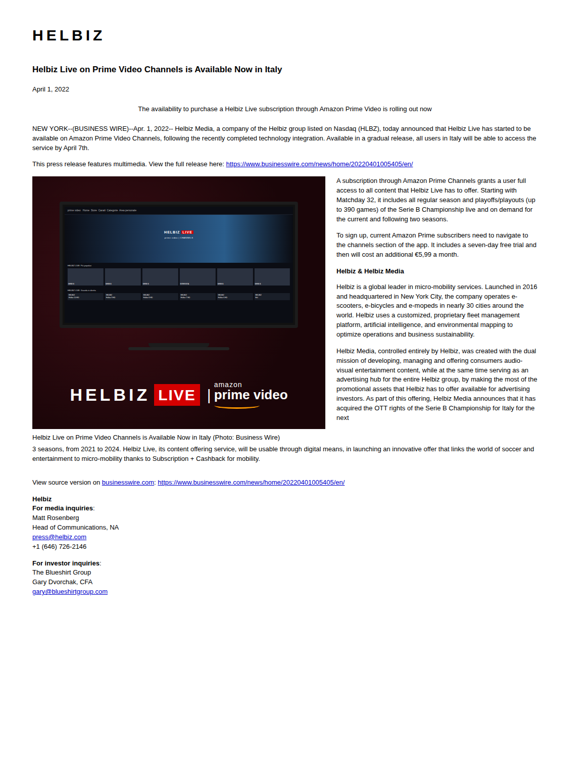HELBIZ
Helbiz Live on Prime Video Channels is Available Now in Italy
April 1, 2022
The availability to purchase a Helbiz Live subscription through Amazon Prime Video is rolling out now
NEW YORK--(BUSINESS WIRE)--Apr. 1, 2022-- Helbiz Media, a company of the Helbiz group listed on Nasdaq (HLBZ), today announced that Helbiz Live has started to be available on Amazon Prime Video Channels, following the recently completed technology integration. Available in a gradual release, all users in Italy will be able to access the service by April 7th.
This press release features multimedia. View the full release here: https://www.businesswire.com/news/home/20220401005405/en/
prime video Home Store Canali Categorie Area personale
HELBIZ LIVE
prime video | CHANNELS
HELBIZ LIVE Più popolari
SERIE B
SERIE B
SERIE B
INTERVISTA
SERIE B
SERIE B
HELBIZ LIVE Guarda in diretta
HELBIZ
Helbiz 10 HD
HELBIZ
Helbiz 9 HD
HELBIZ
Helbiz 8 HD
HELBIZ
Helbiz 7 HD
HELBIZ
Helbiz 6 HD
HELBIZ
Hel
HELBIZ LIVE|amazon
prime video
Helbiz Live on Prime Video Channels is Available Now in Italy (Photo: Business Wire)
A subscription through Amazon Prime Channels grants a user full access to all content that Helbiz Live has to offer. Starting with Matchday 32, it includes all regular season and playoffs/playouts (up to 390 games) of the Serie B Championship live and on demand for the current and following two seasons.
To sign up, current Amazon Prime subscribers need to navigate to the channels section of the app. It includes a seven-day free trial and then will cost an additional €5,99 a month.
Helbiz & Helbiz Media
Helbiz is a global leader in micro-mobility services. Launched in 2016 and headquartered in New York City, the company operates e-scooters, e-bicycles and e-mopeds in nearly 30 cities around the world. Helbiz uses a customized, proprietary fleet management platform, artificial intelligence, and environmental mapping to optimize operations and business sustainability.
Helbiz Media, controlled entirely by Helbiz, was created with the dual mission of developing, managing and offering consumers audio-visual entertainment content, while at the same time serving as an advertising hub for the entire Helbiz group, by making the most of the promotional assets that Helbiz has to offer available for advertising investors. As part of this offering, Helbiz Media announces that it has acquired the OTT rights of the Serie B Championship for Italy for the next
3 seasons, from 2021 to 2024. Helbiz Live, its content offering service, will be usable through digital means, in launching an innovative offer that links the world of soccer and entertainment to micro-mobility thanks to Subscription + Cashback for mobility.
View source version on businesswire.com: https://www.businesswire.com/news/home/20220401005405/en/
Helbiz
For media inquiries:
Matt Rosenberg
Head of Communications, NA
press@helbiz.com
+1 (646) 726-2146
For investor inquiries:
The Blueshirt Group
Gary Dvorchak, CFA
gary@blueshirtgroup.com